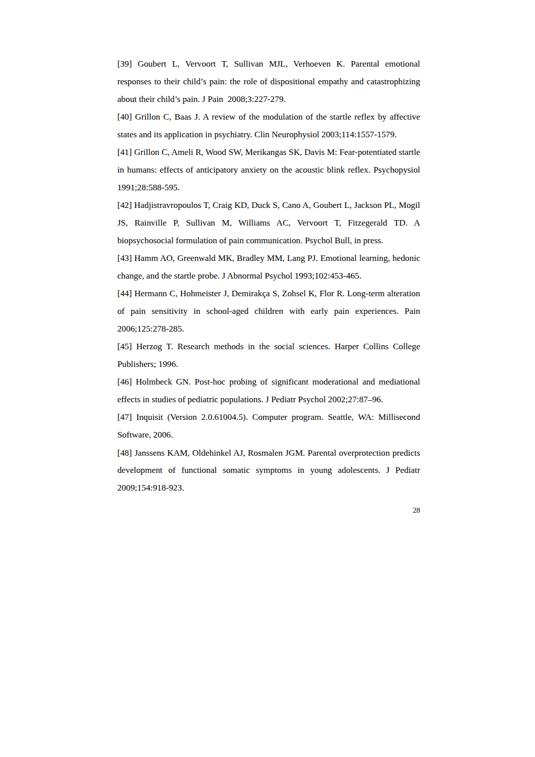[39] Goubert L, Vervoort T, Sullivan MJL, Verhoeven K. Parental emotional responses to their child’s pain: the role of dispositional empathy and catastrophizing about their child’s pain. J Pain 2008;3:227-279.
[40] Grillon C, Baas J. A review of the modulation of the startle reflex by affective states and its application in psychiatry. Clin Neurophysiol 2003;114:1557-1579.
[41] Grillon C, Ameli R, Wood SW, Merikangas SK, Davis M: Fear-potentiated startle in humans: effects of anticipatory anxiety on the acoustic blink reflex. Psychopysiol 1991;28:588-595.
[42] Hadjistravropoulos T, Craig KD, Duck S, Cano A, Goubert L, Jackson PL, Mogil JS, Rainville P, Sullivan M, Williams AC, Vervoort T, Fitzegerald TD. A biopsychosocial formulation of pain communication. Psychol Bull, in press.
[43] Hamm AO, Greenwald MK, Bradley MM, Lang PJ. Emotional learning, hedonic change, and the startle probe. J Abnormal Psychol 1993;102:453-465.
[44] Hermann C, Hohmeister J, Demirakça S, Zohsel K, Flor R. Long-term alteration of pain sensitivity in school-aged children with early pain experiences. Pain 2006;125:278-285.
[45] Herzog T. Research methods in the social sciences. Harper Collins College Publishers; 1996.
[46] Holmbeck GN. Post-hoc probing of significant moderational and mediational effects in studies of pediatric populations. J Pediatr Psychol 2002;27:87–96.
[47] Inquisit (Version 2.0.61004.5). Computer program. Seattle, WA: Millisecond Software, 2006.
[48] Janssens KAM, Oldehinkel AJ, Rosmalen JGM. Parental overprotection predicts development of functional somatic symptoms in young adolescents. J Pediatr 2009;154:918-923.
28